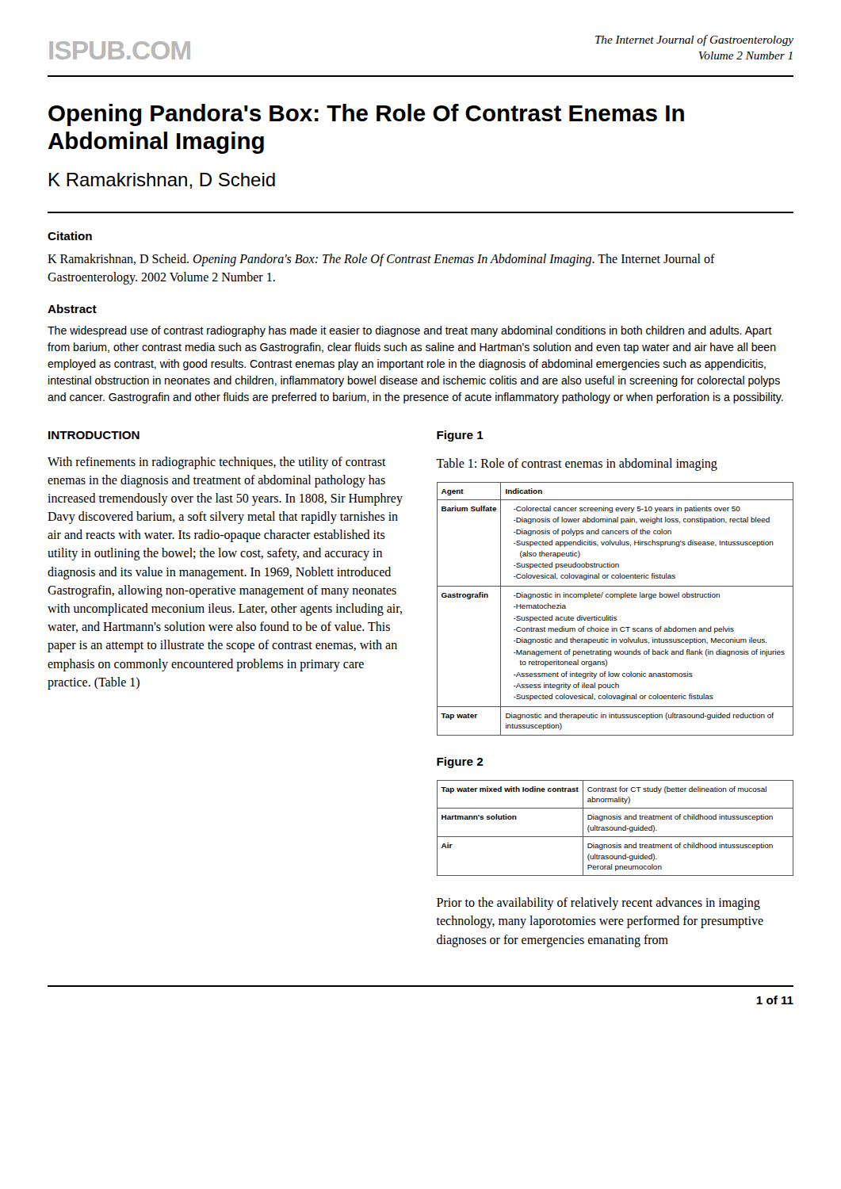ISPUB.COM
The Internet Journal of Gastroenterology
Volume 2 Number 1
Opening Pandora's Box: The Role Of Contrast Enemas In Abdominal Imaging
K Ramakrishnan, D Scheid
Citation
K Ramakrishnan, D Scheid. Opening Pandora's Box: The Role Of Contrast Enemas In Abdominal Imaging. The Internet Journal of Gastroenterology. 2002 Volume 2 Number 1.
Abstract
The widespread use of contrast radiography has made it easier to diagnose and treat many abdominal conditions in both children and adults. Apart from barium, other contrast media such as Gastrografin, clear fluids such as saline and Hartman's solution and even tap water and air have all been employed as contrast, with good results. Contrast enemas play an important role in the diagnosis of abdominal emergencies such as appendicitis, intestinal obstruction in neonates and children, inflammatory bowel disease and ischemic colitis and are also useful in screening for colorectal polyps and cancer. Gastrografin and other fluids are preferred to barium, in the presence of acute inflammatory pathology or when perforation is a possibility.
INTRODUCTION
With refinements in radiographic techniques, the utility of contrast enemas in the diagnosis and treatment of abdominal pathology has increased tremendously over the last 50 years. In 1808, Sir Humphrey Davy discovered barium, a soft silvery metal that rapidly tarnishes in air and reacts with water. Its radio-opaque character established its utility in outlining the bowel; the low cost, safety, and accuracy in diagnosis and its value in management. In 1969, Noblett introduced Gastrografin, allowing non-operative management of many neonates with uncomplicated meconium ileus. Later, other agents including air, water, and Hartmann's solution were also found to be of value. This paper is an attempt to illustrate the scope of contrast enemas, with an emphasis on commonly encountered problems in primary care practice. (Table 1)
Figure 1
Table 1: Role of contrast enemas in abdominal imaging
| Agent | Indication |
| --- | --- |
| Barium Sulfate | -Colorectal cancer screening every 5-10 years in patients over 50 -Diagnosis of lower abdominal pain, weight loss, constipation, rectal bleed -Diagnosis of polyps and cancers of the colon -Suspected appendicitis, volvulus, Hirschsprung's disease, Intussusception (also therapeutic) -Suspected pseudoobstruction -Colovesical, colovaginal or coloenteric fistulas |
| Gastrografin | -Diagnostic in incomplete/ complete large bowel obstruction -Hematochezia -Suspected acute diverticulitis -Contrast medium of choice in CT scans of abdomen and pelvis -Diagnostic and therapeutic in volvulus, intussusception, Meconium ileus. -Management of penetrating wounds of back and flank (in diagnosis of injuries to retroperitoneal organs) -Assessment of integrity of low colonic anastomosis -Assess integrity of ileal pouch -Suspected colovesical, colovaginal or coloenteric fistulas |
| Tap water | Diagnostic and therapeutic in intussusception (ultrasound-guided reduction of intussusception) |
Figure 2
| Tap water mixed with Iodine contrast | Contrast for CT study (better delineation of mucosal abnormality) |
| Hartmann's solution | Diagnosis and treatment of childhood intussusception (ultrasound-guided). |
| Air | Diagnosis and treatment of childhood intussusception (ultrasound-guided). Peroral pneumocolon |
Prior to the availability of relatively recent advances in imaging technology, many laporotomies were performed for presumptive diagnoses or for emergencies emanating from
1 of 11